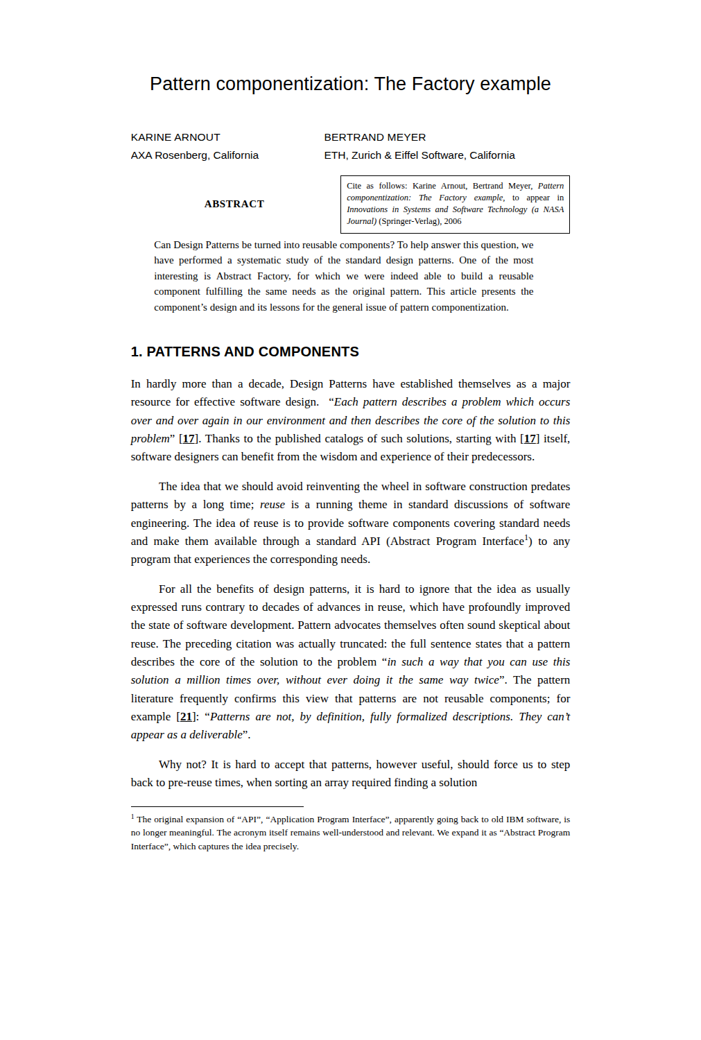Pattern componentization: The Factory example
KARINE ARNOUT
AXA Rosenberg, California
BERTRAND MEYER
ETH, Zurich & Eiffel Software, California
Cite as follows: Karine Arnout, Bertrand Meyer, Pattern componentization: The Factory example, to appear in Innovations in Systems and Software Technology (a NASA Journal) (Springer-Verlag), 2006
ABSTRACT
Can Design Patterns be turned into reusable components? To help answer this question, we have performed a systematic study of the standard design patterns. One of the most interesting is Abstract Factory, for which we were indeed able to build a reusable component fulfilling the same needs as the original pattern. This article presents the component’s design and its lessons for the general issue of pattern componentization.
1. PATTERNS AND COMPONENTS
In hardly more than a decade, Design Patterns have established themselves as a major resource for effective software design. “Each pattern describes a problem which occurs over and over again in our environment and then describes the core of the solution to this problem” [17]. Thanks to the published catalogs of such solutions, starting with [17] itself, software designers can benefit from the wisdom and experience of their predecessors.
The idea that we should avoid reinventing the wheel in software construction predates patterns by a long time; reuse is a running theme in standard discussions of software engineering. The idea of reuse is to provide software components covering standard needs and make them available through a standard API (Abstract Program Interface1) to any program that experiences the corresponding needs.
For all the benefits of design patterns, it is hard to ignore that the idea as usually expressed runs contrary to decades of advances in reuse, which have profoundly improved the state of software development. Pattern advocates themselves often sound skeptical about reuse. The preceding citation was actually truncated: the full sentence states that a pattern describes the core of the solution to the problem “in such a way that you can use this solution a million times over, without ever doing it the same way twice”. The pattern literature frequently confirms this view that patterns are not reusable components; for example [21]: “Patterns are not, by definition, fully formalized descriptions. They can’t appear as a deliverable”.
Why not? It is hard to accept that patterns, however useful, should force us to step back to pre-reuse times, when sorting an array required finding a solution
1 The original expansion of “API”, “Application Program Interface”, apparently going back to old IBM software, is no longer meaningful. The acronym itself remains well-understood and relevant. We expand it as “Abstract Program Interface”, which captures the idea precisely.